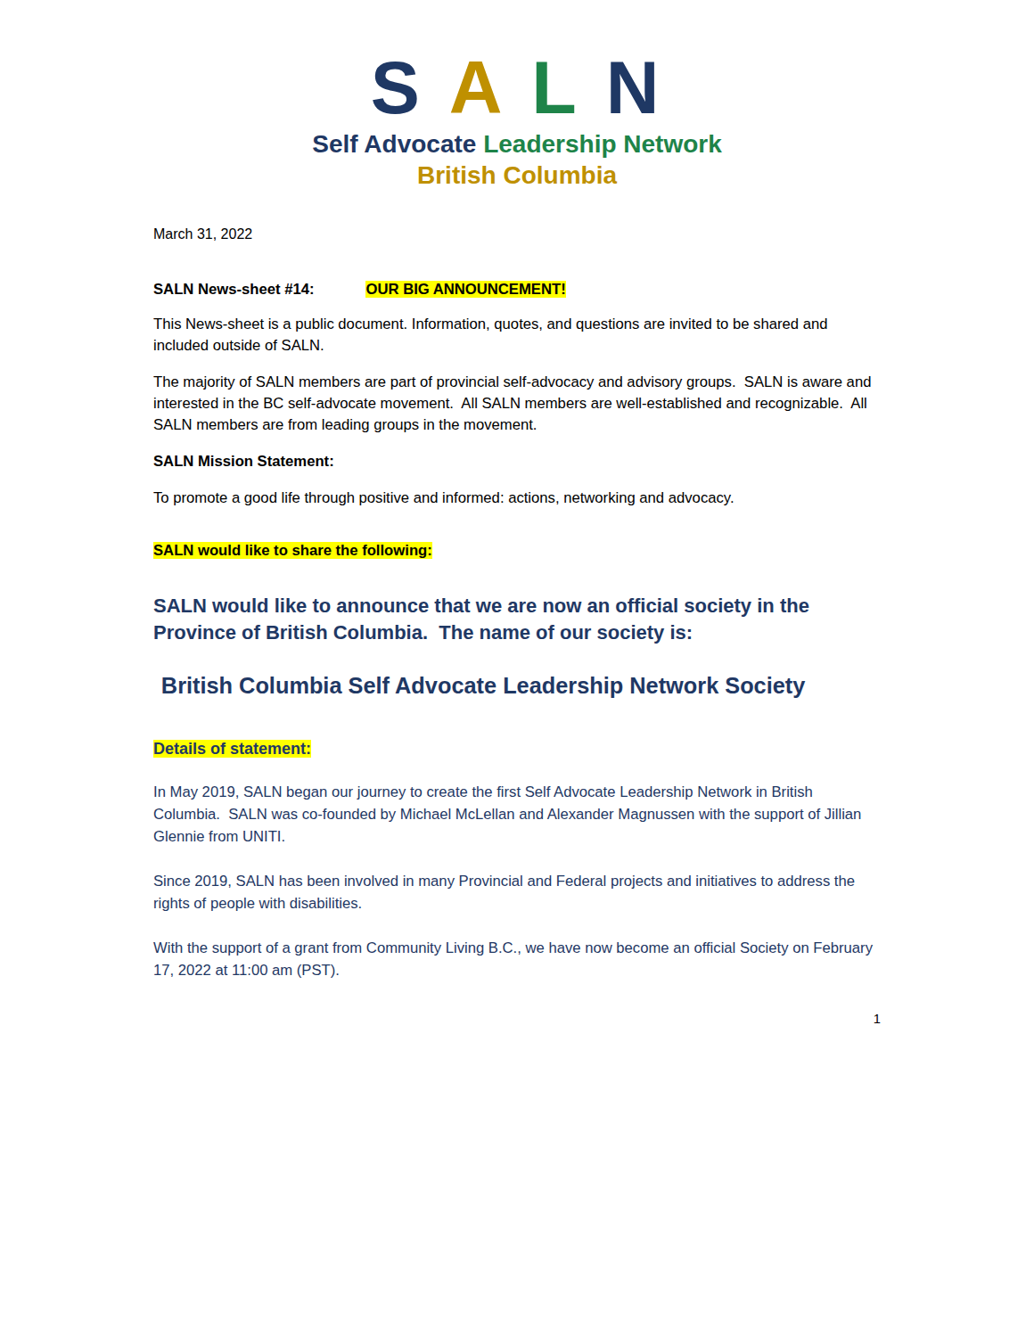S A L N
Self Advocate Leadership Network
British Columbia
March 31, 2022
SALN News-sheet #14: OUR BIG ANNOUNCEMENT!
This News-sheet is a public document. Information, quotes, and questions are invited to be shared and included outside of SALN.
The majority of SALN members are part of provincial self-advocacy and advisory groups. SALN is aware and interested in the BC self-advocate movement. All SALN members are well-established and recognizable. All SALN members are from leading groups in the movement.
SALN Mission Statement:
To promote a good life through positive and informed: actions, networking and advocacy.
SALN would like to share the following:
SALN would like to announce that we are now an official society in the Province of British Columbia. The name of our society is:
British Columbia Self Advocate Leadership Network Society
Details of statement:
In May 2019, SALN began our journey to create the first Self Advocate Leadership Network in British Columbia. SALN was co-founded by Michael McLellan and Alexander Magnussen with the support of Jillian Glennie from UNITI.
Since 2019, SALN has been involved in many Provincial and Federal projects and initiatives to address the rights of people with disabilities.
With the support of a grant from Community Living B.C., we have now become an official Society on February 17, 2022 at 11:00 am (PST).
1